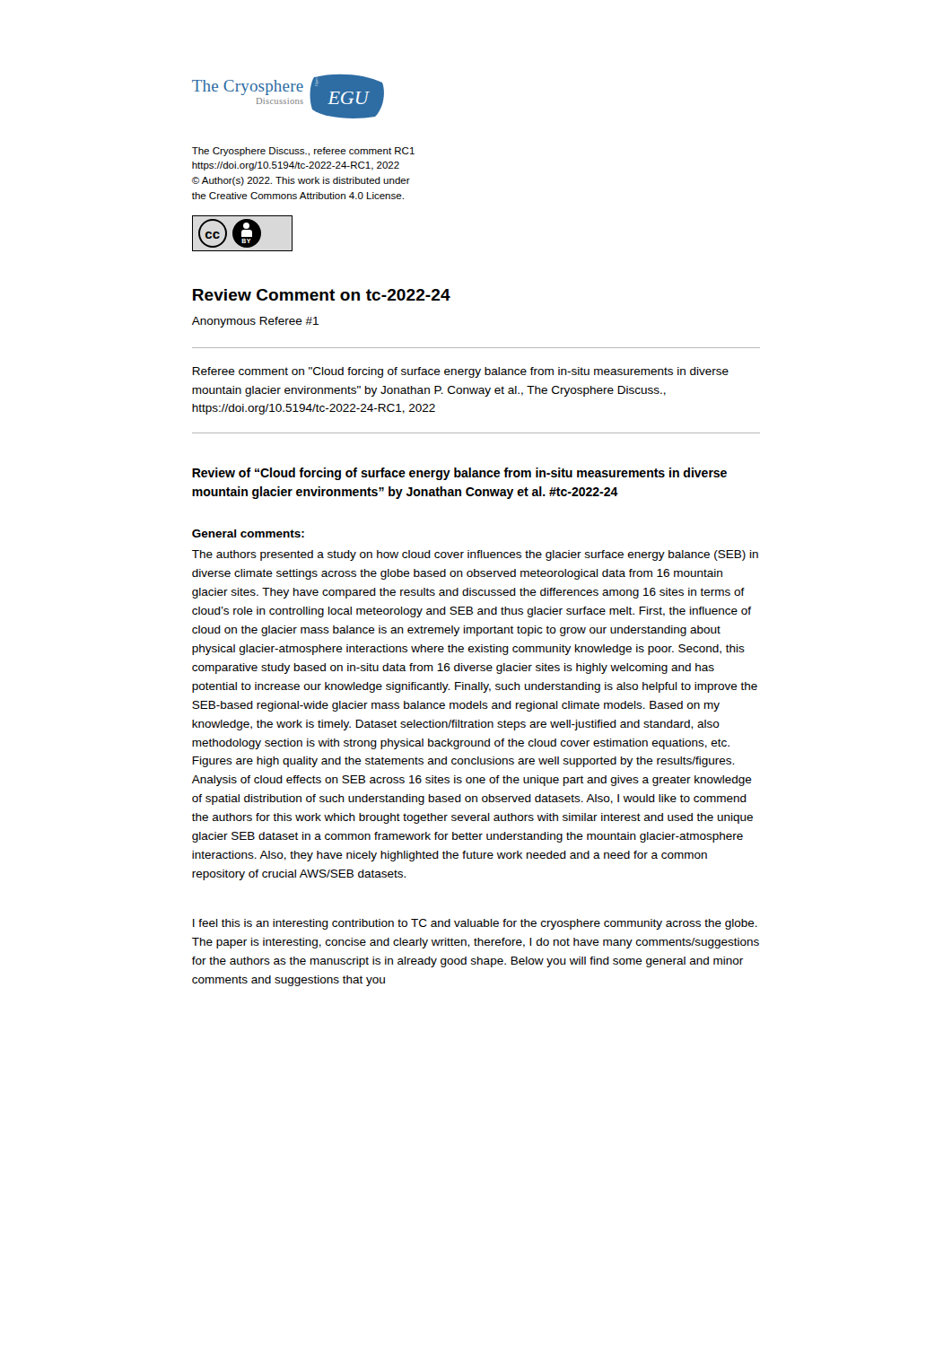The Cryosphere
Discussions
EGU Open Access
The Cryosphere Discuss., referee comment RC1
https://doi.org/10.5194/tc-2022-24-RC1, 2022
© Author(s) 2022. This work is distributed under
the Creative Commons Attribution 4.0 License.
cc
BY
Review Comment on tc-2022-24
Anonymous Referee #1
Referee comment on "Cloud forcing of surface energy balance from in-situ measurements in diverse mountain glacier environments" by Jonathan P. Conway et al., The Cryosphere Discuss., https://doi.org/10.5194/tc-2022-24-RC1, 2022
Review of “Cloud forcing of surface energy balance from in-situ measurements in diverse mountain glacier environments” by Jonathan Conway et al. #tc-2022-24
General comments:
The authors presented a study on how cloud cover influences the glacier surface energy balance (SEB) in diverse climate settings across the globe based on observed meteorological data from 16 mountain glacier sites. They have compared the results and discussed the differences among 16 sites in terms of cloud’s role in controlling local meteorology and SEB and thus glacier surface melt. First, the influence of cloud on the glacier mass balance is an extremely important topic to grow our understanding about physical glacier-atmosphere interactions where the existing community knowledge is poor. Second, this comparative study based on in-situ data from 16 diverse glacier sites is highly welcoming and has potential to increase our knowledge significantly. Finally, such understanding is also helpful to improve the SEB-based regional-wide glacier mass balance models and regional climate models. Based on my knowledge, the work is timely. Dataset selection/filtration steps are well-justified and standard, also methodology section is with strong physical background of the cloud cover estimation equations, etc. Figures are high quality and the statements and conclusions are well supported by the results/figures. Analysis of cloud effects on SEB across 16 sites is one of the unique part and gives a greater knowledge of spatial distribution of such understanding based on observed datasets. Also, I would like to commend the authors for this work which brought together several authors with similar interest and used the unique glacier SEB dataset in a common framework for better understanding the mountain glacier-atmosphere interactions. Also, they have nicely highlighted the future work needed and a need for a common repository of crucial AWS/SEB datasets.
I feel this is an interesting contribution to TC and valuable for the cryosphere community across the globe. The paper is interesting, concise and clearly written, therefore, I do not have many comments/suggestions for the authors as the manuscript is in already good shape. Below you will find some general and minor comments and suggestions that you